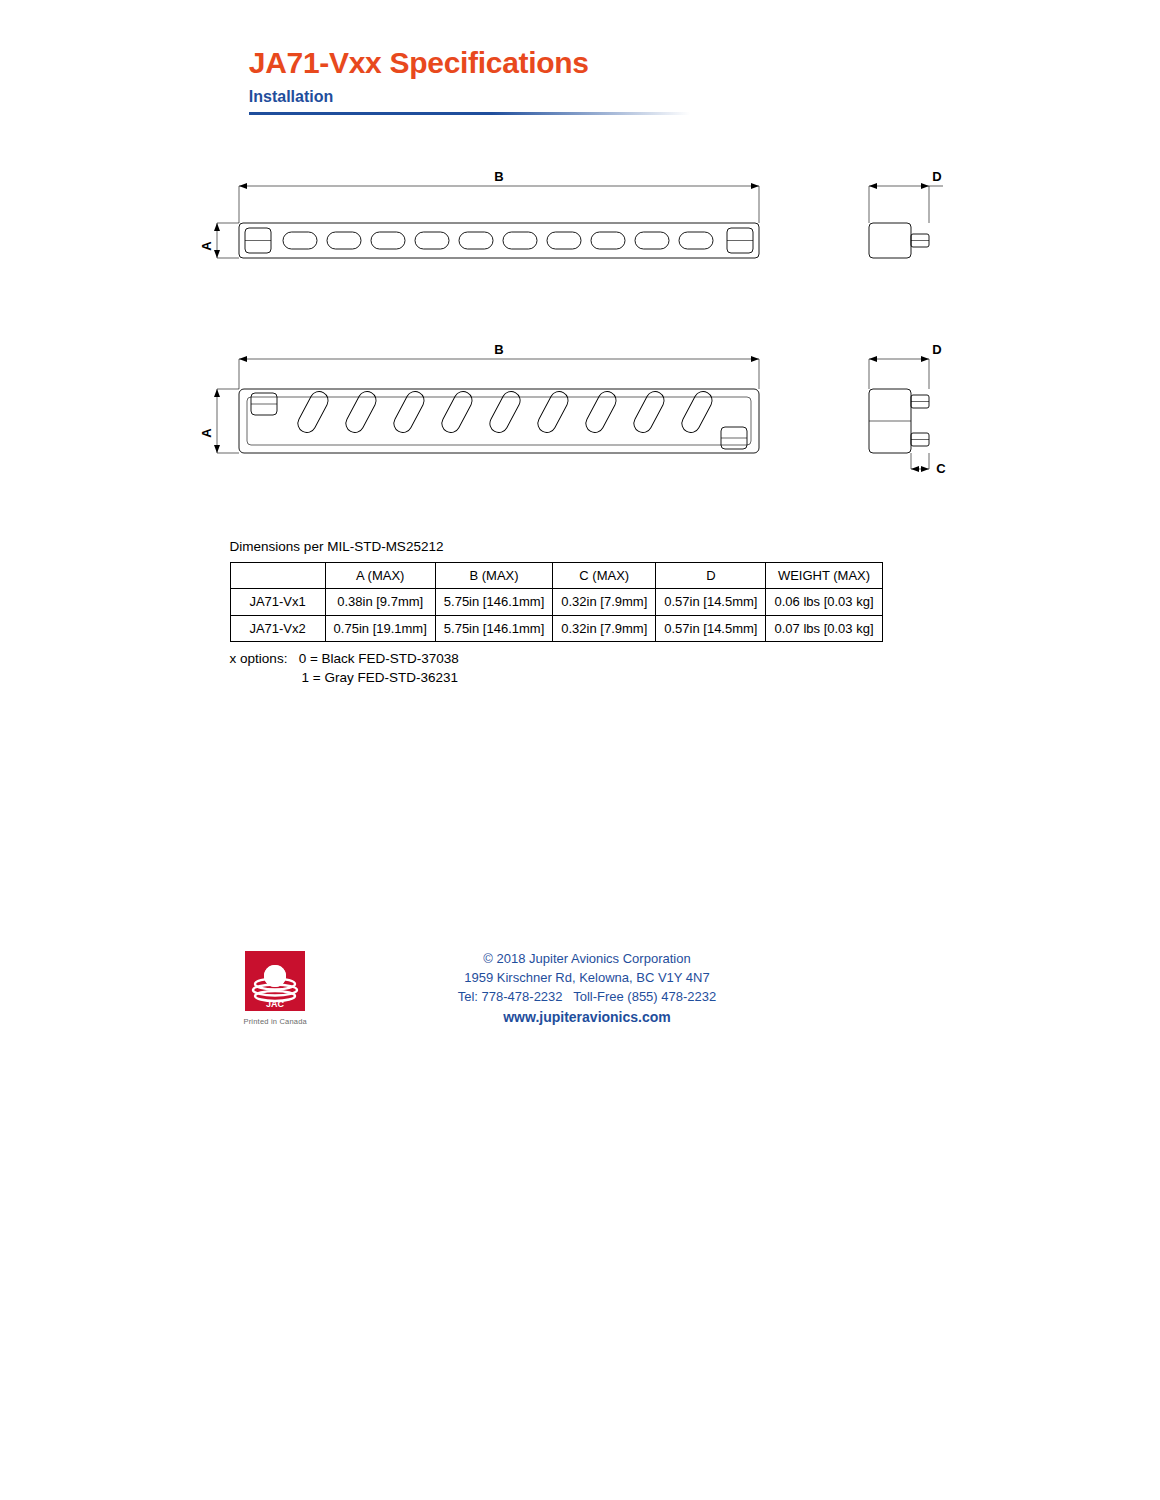JA71-Vxx Specifications
Installation
B A D
B A D C
Dimensions per MIL-STD-MS25212
| | A (MAX) | B (MAX) | C (MAX) | D | WEIGHT (MAX) |
| --- | --- | --- | --- | --- | --- |
| JA71-Vx1 | 0.38in [9.7mm] | 5.75in [146.1mm] | 0.32in [7.9mm] | 0.57in [14.5mm] | 0.06 lbs [0.03 kg] |
| JA71-Vx2 | 0.75in [19.1mm] | 5.75in [146.1mm] | 0.32in [7.9mm] | 0.57in [14.5mm] | 0.07 lbs [0.03 kg] |
x options: 0 = Black FED-STD-37038
1 = Gray FED-STD-36231
JAC
Printed in Canada
© 2018 Jupiter Avionics Corporation
1959 Kirschner Rd, Kelowna, BC V1Y 4N7
Tel: 778-478-2232 Toll-Free (855) 478-2232
www.jupiteravionics.com